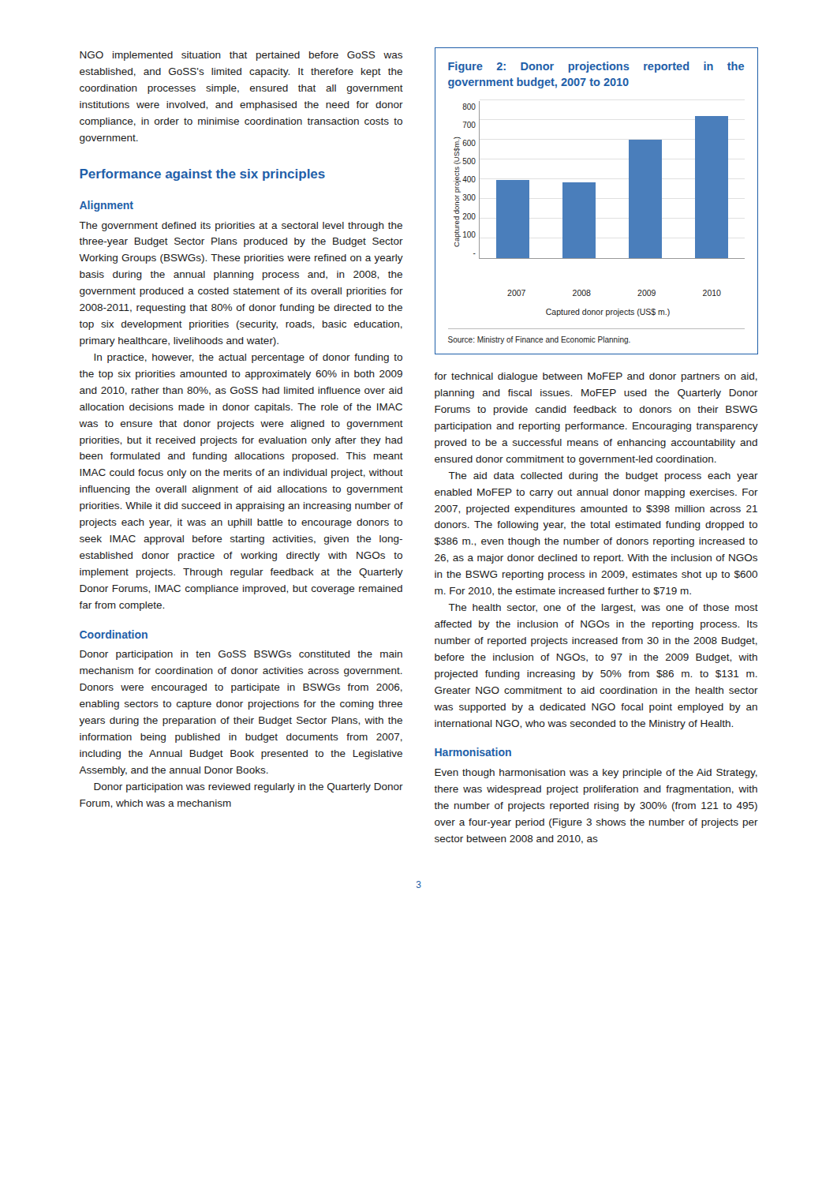NGO implemented situation that pertained before GoSS was established, and GoSS's limited capacity. It therefore kept the coordination processes simple, ensured that all government institutions were involved, and emphasised the need for donor compliance, in order to minimise coordination transaction costs to government.
Performance against the six principles
Alignment
The government defined its priorities at a sectoral level through the three-year Budget Sector Plans produced by the Budget Sector Working Groups (BSWGs). These priorities were refined on a yearly basis during the annual planning process and, in 2008, the government produced a costed statement of its overall priorities for 2008-2011, requesting that 80% of donor funding be directed to the top six development priorities (security, roads, basic education, primary healthcare, livelihoods and water).
In practice, however, the actual percentage of donor funding to the top six priorities amounted to approximately 60% in both 2009 and 2010, rather than 80%, as GoSS had limited influence over aid allocation decisions made in donor capitals. The role of the IMAC was to ensure that donor projects were aligned to government priorities, but it received projects for evaluation only after they had been formulated and funding allocations proposed. This meant IMAC could focus only on the merits of an individual project, without influencing the overall alignment of aid allocations to government priorities. While it did succeed in appraising an increasing number of projects each year, it was an uphill battle to encourage donors to seek IMAC approval before starting activities, given the long-established donor practice of working directly with NGOs to implement projects. Through regular feedback at the Quarterly Donor Forums, IMAC compliance improved, but coverage remained far from complete.
Coordination
Donor participation in ten GoSS BSWGs constituted the main mechanism for coordination of donor activities across government. Donors were encouraged to participate in BSWGs from 2006, enabling sectors to capture donor projections for the coming three years during the preparation of their Budget Sector Plans, with the information being published in budget documents from 2007, including the Annual Budget Book presented to the Legislative Assembly, and the annual Donor Books.
Donor participation was reviewed regularly in the Quarterly Donor Forum, which was a mechanism
Figure 2: Donor projections reported in the government budget, 2007 to 2010
Captured donor projects (US$m.)
800 700 600 500 400 300 200 100 -
2007 2008 2009 2010
Captured donor projects (US$ m.)
Source: Ministry of Finance and Economic Planning.
for technical dialogue between MoFEP and donor partners on aid, planning and fiscal issues. MoFEP used the Quarterly Donor Forums to provide candid feedback to donors on their BSWG participation and reporting performance. Encouraging transparency proved to be a successful means of enhancing accountability and ensured donor commitment to government-led coordination.
The aid data collected during the budget process each year enabled MoFEP to carry out annual donor mapping exercises. For 2007, projected expenditures amounted to $398 million across 21 donors. The following year, the total estimated funding dropped to $386 m., even though the number of donors reporting increased to 26, as a major donor declined to report. With the inclusion of NGOs in the BSWG reporting process in 2009, estimates shot up to $600 m. For 2010, the estimate increased further to $719 m.
The health sector, one of the largest, was one of those most affected by the inclusion of NGOs in the reporting process. Its number of reported projects increased from 30 in the 2008 Budget, before the inclusion of NGOs, to 97 in the 2009 Budget, with projected funding increasing by 50% from $86 m. to $131 m. Greater NGO commitment to aid coordination in the health sector was supported by a dedicated NGO focal point employed by an international NGO, who was seconded to the Ministry of Health.
Harmonisation
Even though harmonisation was a key principle of the Aid Strategy, there was widespread project proliferation and fragmentation, with the number of projects reported rising by 300% (from 121 to 495) over a four-year period (Figure 3 shows the number of projects per sector between 2008 and 2010, as
3